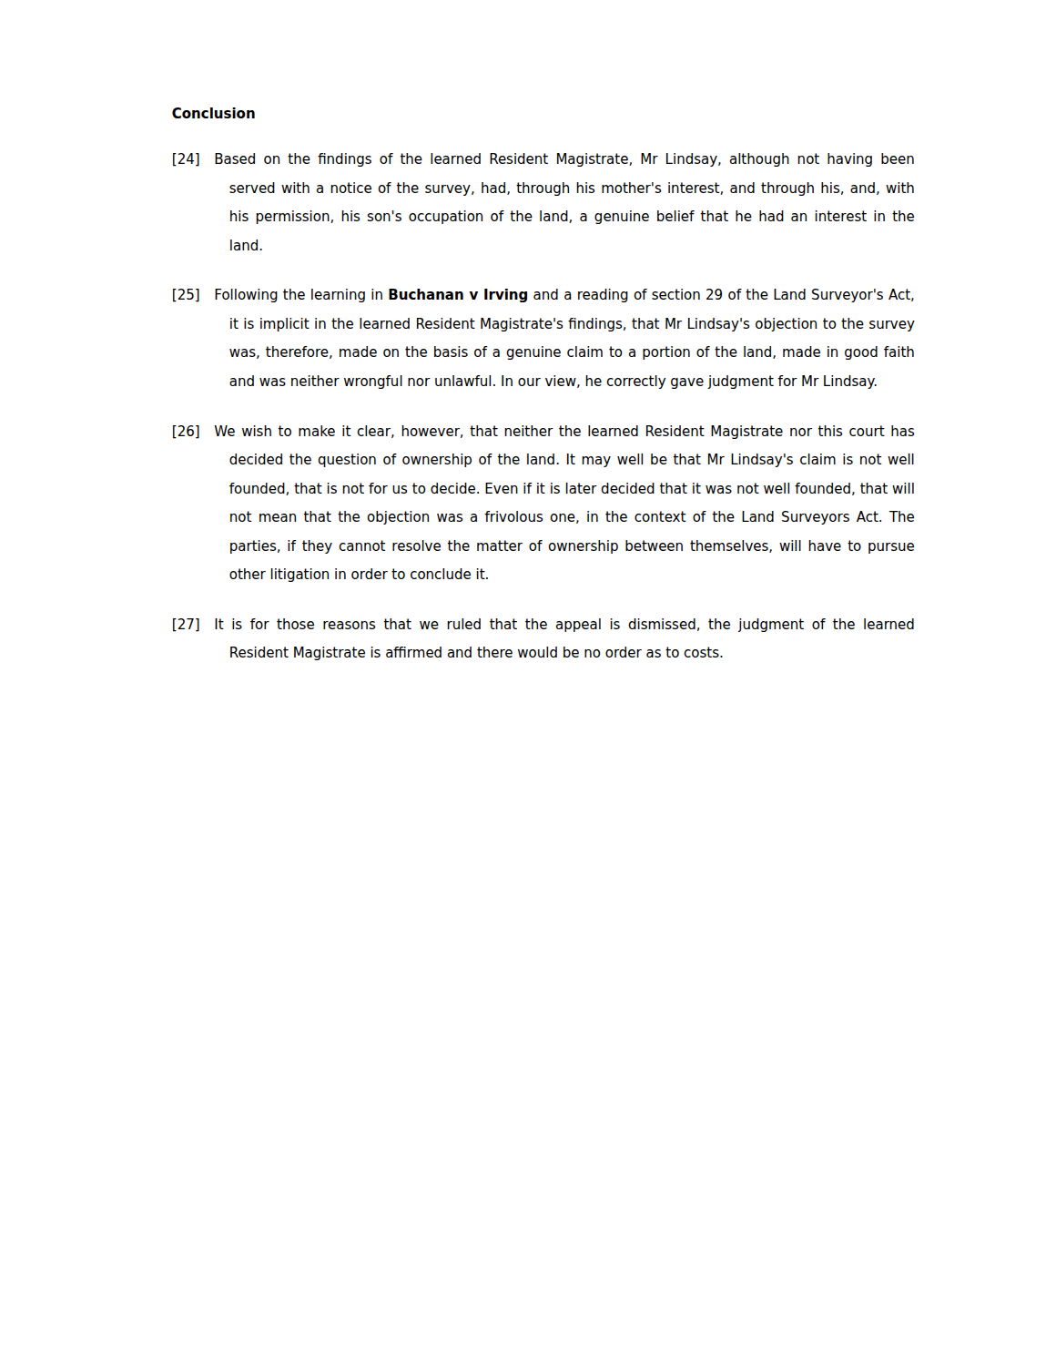Conclusion
[24] Based on the findings of the learned Resident Magistrate, Mr Lindsay, although not having been served with a notice of the survey, had, through his mother's interest, and through his, and, with his permission, his son's occupation of the land, a genuine belief that he had an interest in the land.
[25] Following the learning in Buchanan v Irving and a reading of section 29 of the Land Surveyor's Act, it is implicit in the learned Resident Magistrate's findings, that Mr Lindsay's objection to the survey was, therefore, made on the basis of a genuine claim to a portion of the land, made in good faith and was neither wrongful nor unlawful. In our view, he correctly gave judgment for Mr Lindsay.
[26] We wish to make it clear, however, that neither the learned Resident Magistrate nor this court has decided the question of ownership of the land. It may well be that Mr Lindsay's claim is not well founded, that is not for us to decide. Even if it is later decided that it was not well founded, that will not mean that the objection was a frivolous one, in the context of the Land Surveyors Act. The parties, if they cannot resolve the matter of ownership between themselves, will have to pursue other litigation in order to conclude it.
[27] It is for those reasons that we ruled that the appeal is dismissed, the judgment of the learned Resident Magistrate is affirmed and there would be no order as to costs.